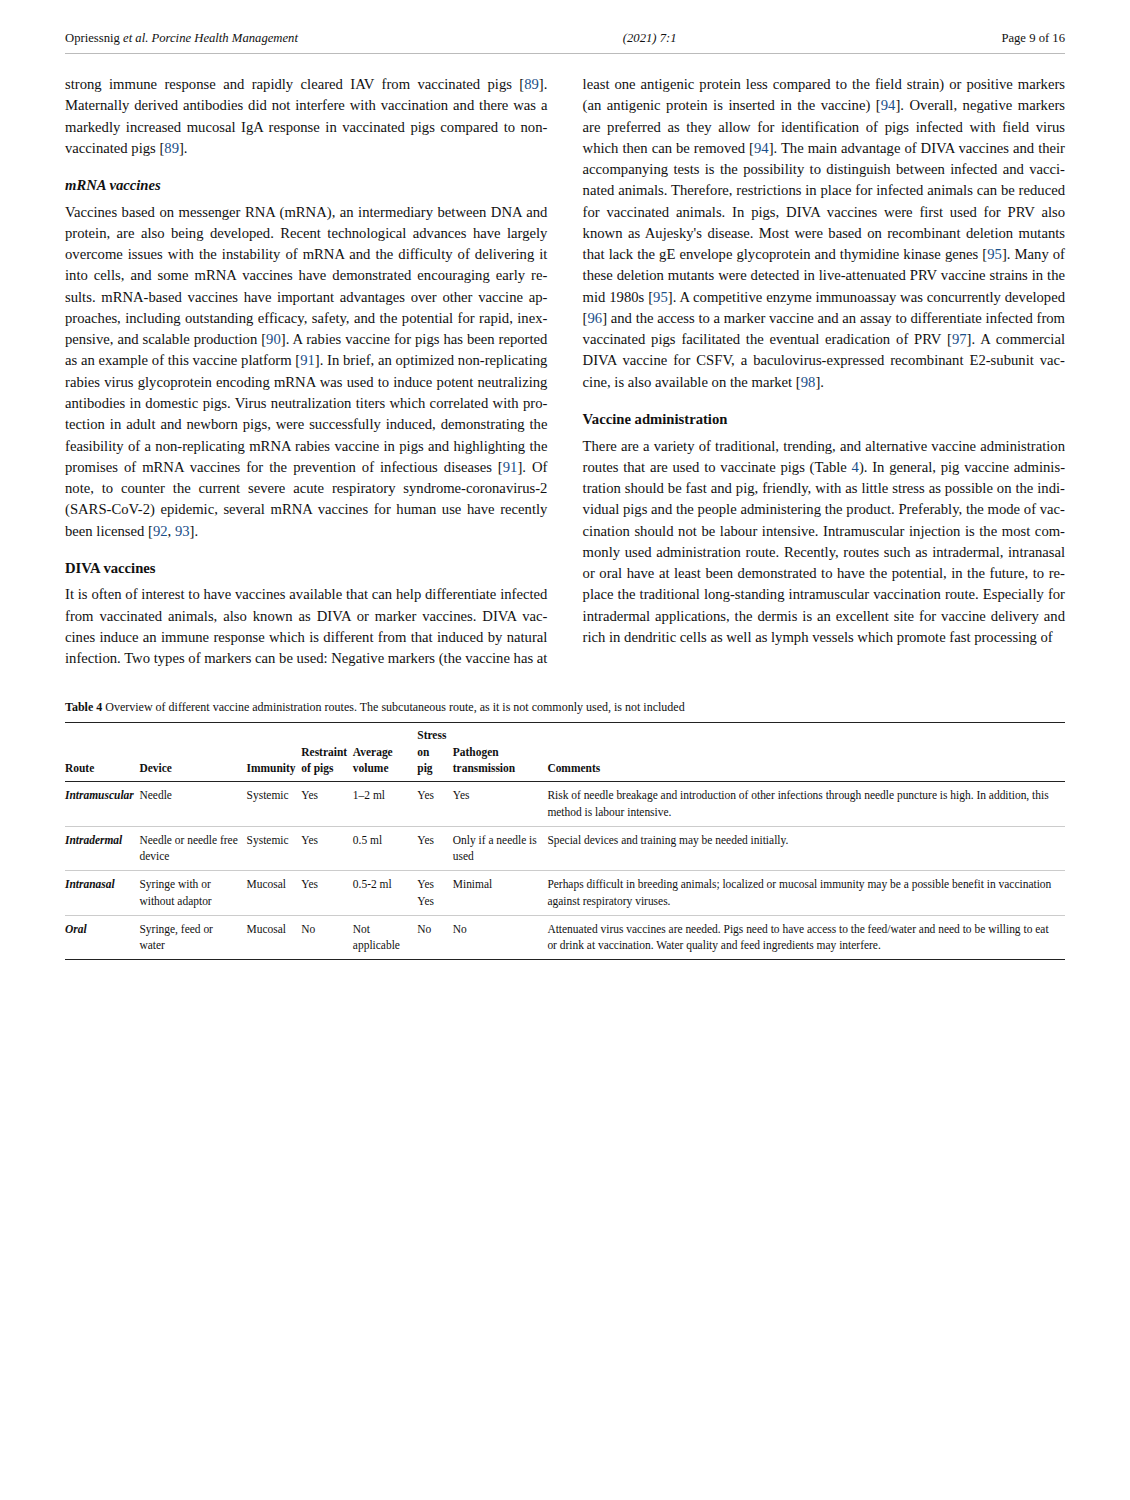Opriessnig et al. Porcine Health Management (2021) 7:1 Page 9 of 16
strong immune response and rapidly cleared IAV from vaccinated pigs [89]. Maternally derived antibodies did not interfere with vaccination and there was a markedly increased mucosal IgA response in vaccinated pigs compared to non-vaccinated pigs [89].
mRNA vaccines
Vaccines based on messenger RNA (mRNA), an intermediary between DNA and protein, are also being developed. Recent technological advances have largely overcome issues with the instability of mRNA and the difficulty of delivering it into cells, and some mRNA vaccines have demonstrated encouraging early results. mRNA-based vaccines have important advantages over other vaccine approaches, including outstanding efficacy, safety, and the potential for rapid, inexpensive, and scalable production [90]. A rabies vaccine for pigs has been reported as an example of this vaccine platform [91]. In brief, an optimized non-replicating rabies virus glycoprotein encoding mRNA was used to induce potent neutralizing antibodies in domestic pigs. Virus neutralization titers which correlated with protection in adult and newborn pigs, were successfully induced, demonstrating the feasibility of a non-replicating mRNA rabies vaccine in pigs and highlighting the promises of mRNA vaccines for the prevention of infectious diseases [91]. Of note, to counter the current severe acute respiratory syndrome-coronavirus-2 (SARS-CoV-2) epidemic, several mRNA vaccines for human use have recently been licensed [92, 93].
DIVA vaccines
It is often of interest to have vaccines available that can help differentiate infected from vaccinated animals, also known as DIVA or marker vaccines. DIVA vaccines induce an immune response which is different from that induced by natural infection. Two types of markers can be used: Negative markers (the vaccine has at least one antigenic protein less compared to the field strain) or positive markers (an antigenic protein is inserted in the vaccine) [94]. Overall, negative markers are preferred as they allow for identification of pigs infected with field virus which then can be removed [94]. The main advantage of DIVA vaccines and their accompanying tests is the possibility to distinguish between infected and vaccinated animals. Therefore, restrictions in place for infected animals can be reduced for vaccinated animals. In pigs, DIVA vaccines were first used for PRV also known as Aujesky's disease. Most were based on recombinant deletion mutants that lack the gE envelope glycoprotein and thymidine kinase genes [95]. Many of these deletion mutants were detected in live-attenuated PRV vaccine strains in the mid 1980s [95]. A competitive enzyme immunoassay was concurrently developed [96] and the access to a marker vaccine and an assay to differentiate infected from vaccinated pigs facilitated the eventual eradication of PRV [97]. A commercial DIVA vaccine for CSFV, a baculovirus-expressed recombinant E2-subunit vaccine, is also available on the market [98].
Vaccine administration
There are a variety of traditional, trending, and alternative vaccine administration routes that are used to vaccinate pigs (Table 4). In general, pig vaccine administration should be fast and pig, friendly, with as little stress as possible on the individual pigs and the people administering the product. Preferably, the mode of vaccination should not be labour intensive. Intramuscular injection is the most commonly used administration route. Recently, routes such as intradermal, intranasal or oral have at least been demonstrated to have the potential, in the future, to replace the traditional long-standing intramuscular vaccination route. Especially for intradermal applications, the dermis is an excellent site for vaccine delivery and rich in dendritic cells as well as lymph vessels which promote fast processing of
Table 4 Overview of different vaccine administration routes. The subcutaneous route, as it is not commonly used, is not included
| Route | Device | Immunity | Restraint of pigs | Average volume | Stress on pig | Pathogen transmission | Comments |
| --- | --- | --- | --- | --- | --- | --- | --- |
| Intramuscular | Needle | Systemic | Yes | 1–2 ml | Yes | Yes | Risk of needle breakage and introduction of other infections through needle puncture is high. In addition, this method is labour intensive. |
| Intradermal | Needle or needle free device | Systemic | Yes | 0.5 ml | Yes | Only if a needle is used | Special devices and training may be needed initially. |
| Intranasal | Syringe with or without adaptor | Mucosal | Yes | 0.5-2 ml | Yes Yes | Minimal | Perhaps difficult in breeding animals; localized or mucosal immunity may be a possible benefit in vaccination against respiratory viruses. |
| Oral | Syringe, feed or water | Mucosal | No | Not applicable | No | No | Attenuated virus vaccines are needed. Pigs need to have access to the feed/water and need to be willing to eat or drink at vaccination. Water quality and feed ingredients may interfere. |